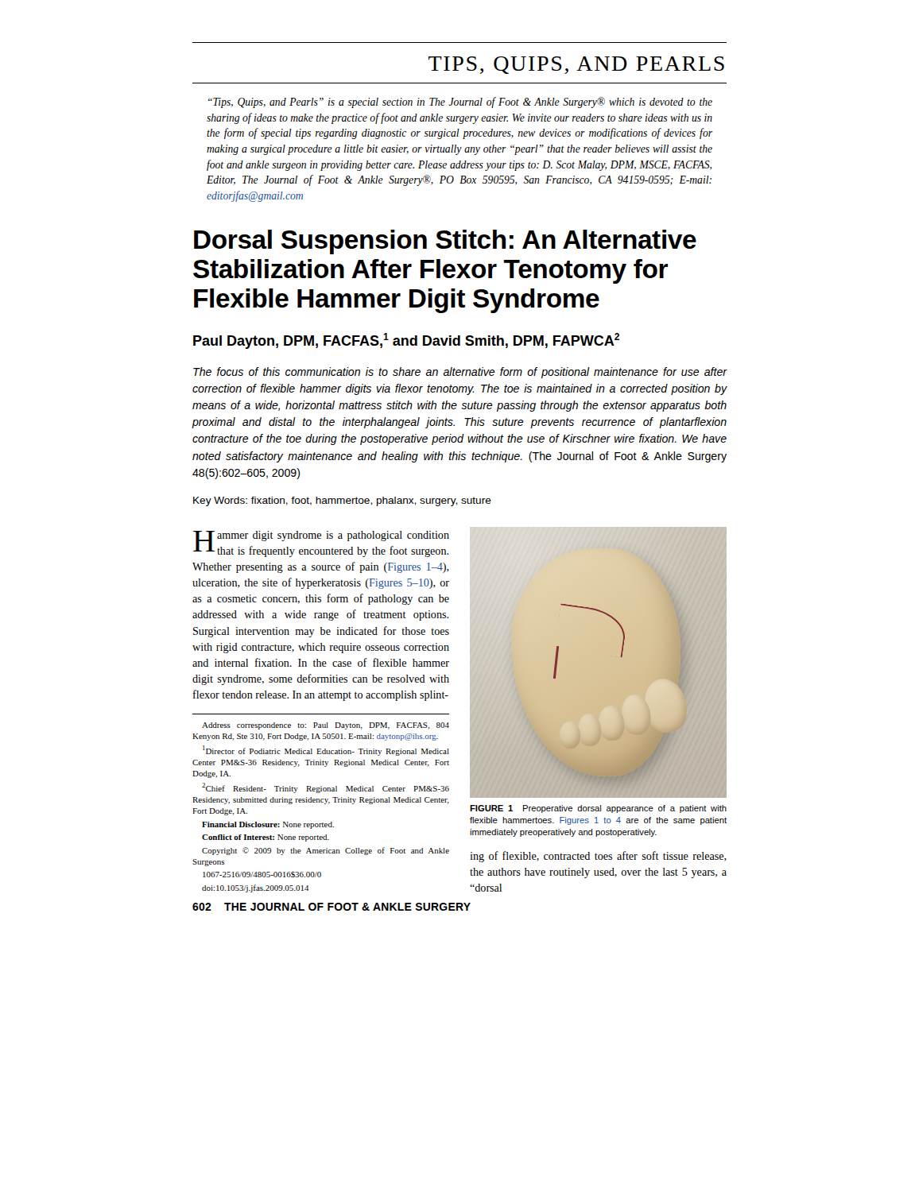TIPS, QUIPS, AND PEARLS
“Tips, Quips, and Pearls” is a special section in The Journal of Foot & Ankle Surgery® which is devoted to the sharing of ideas to make the practice of foot and ankle surgery easier. We invite our readers to share ideas with us in the form of special tips regarding diagnostic or surgical procedures, new devices or modifications of devices for making a surgical procedure a little bit easier, or virtually any other “pearl” that the reader believes will assist the foot and ankle surgeon in providing better care. Please address your tips to: D. Scot Malay, DPM, MSCE, FACFAS, Editor, The Journal of Foot & Ankle Surgery®, PO Box 590595, San Francisco, CA 94159-0595; E-mail: editorjfas@gmail.com
Dorsal Suspension Stitch: An Alternative Stabilization After Flexor Tenotomy for Flexible Hammer Digit Syndrome
Paul Dayton, DPM, FACFAS,1 and David Smith, DPM, FAPWCA2
The focus of this communication is to share an alternative form of positional maintenance for use after correction of flexible hammer digits via flexor tenotomy. The toe is maintained in a corrected position by means of a wide, horizontal mattress stitch with the suture passing through the extensor apparatus both proximal and distal to the interphalangeal joints. This suture prevents recurrence of plantarflexion contracture of the toe during the postoperative period without the use of Kirschner wire fixation. We have noted satisfactory maintenance and healing with this technique. (The Journal of Foot & Ankle Surgery 48(5):602–605, 2009)
Key Words: fixation, foot, hammertoe, phalanx, surgery, suture
Hammer digit syndrome is a pathological condition that is frequently encountered by the foot surgeon. Whether presenting as a source of pain (Figures 1–4), ulceration, the site of hyperkeratosis (Figures 5–10), or as a cosmetic concern, this form of pathology can be addressed with a wide range of treatment options. Surgical intervention may be indicated for those toes with rigid contracture, which require osseous correction and internal fixation. In the case of flexible hammer digit syndrome, some deformities can be resolved with flexor tendon release. In an attempt to accomplish splint-
Address correspondence to: Paul Dayton, DPM, FACFAS, 804 Kenyon Rd, Ste 310, Fort Dodge, IA 50501. E-mail: daytonp@ihs.org.
1Director of Podiatric Medical Education- Trinity Regional Medical Center PM&S-36 Residency, Trinity Regional Medical Center, Fort Dodge, IA.
2Chief Resident- Trinity Regional Medical Center PM&S-36 Residency, submitted during residency, Trinity Regional Medical Center, Fort Dodge, IA.
Financial Disclosure: None reported.
Conflict of Interest: None reported.
Copyright © 2009 by the American College of Foot and Ankle Surgeons
1067-2516/09/4805-0016$36.00/0
doi:10.1053/j.jfas.2009.05.014
FIGURE 1 Preoperative dorsal appearance of a patient with flexible hammertoes. Figures 1 to 4 are of the same patient immediately preoperatively and postoperatively.
ing of flexible, contracted toes after soft tissue release, the authors have routinely used, over the last 5 years, a “dorsal
602 THE JOURNAL OF FOOT & ANKLE SURGERY